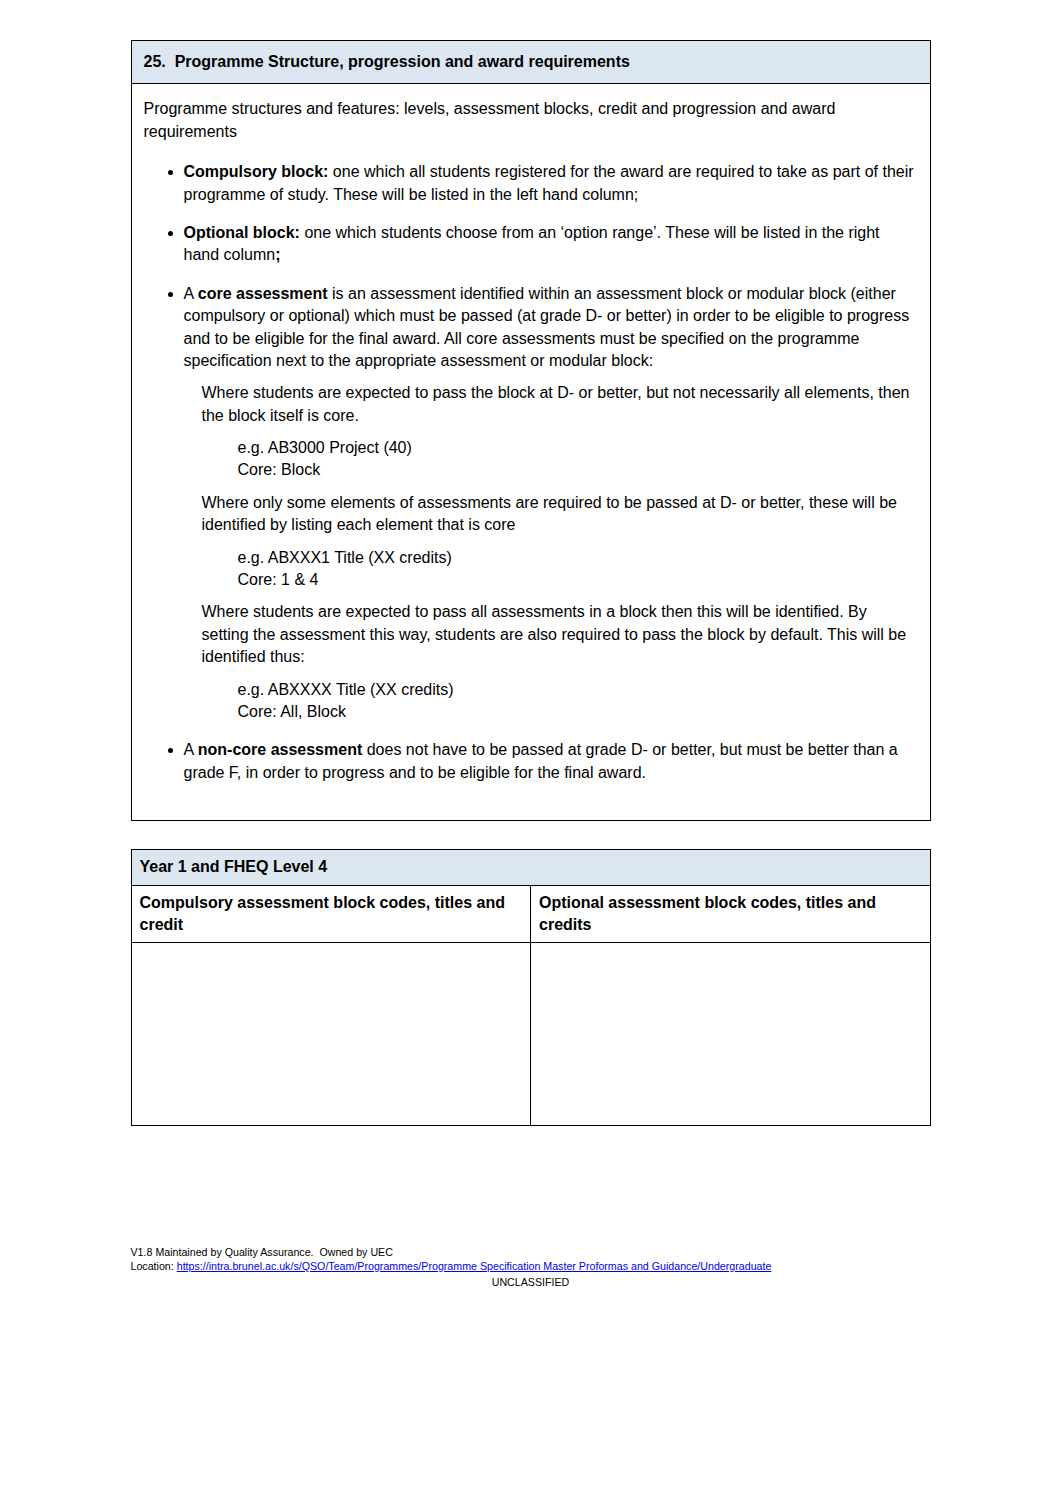25. Programme Structure, progression and award requirements
Programme structures and features: levels, assessment blocks, credit and progression and award requirements
Compulsory block: one which all students registered for the award are required to take as part of their programme of study. These will be listed in the left hand column;
Optional block: one which students choose from an ‘option range’. These will be listed in the right hand column;
A core assessment is an assessment identified within an assessment block or modular block (either compulsory or optional) which must be passed (at grade D- or better) in order to be eligible to progress and to be eligible for the final award. All core assessments must be specified on the programme specification next to the appropriate assessment or modular block:
Where students are expected to pass the block at D- or better, but not necessarily all elements, then the block itself is core.
e.g. AB3000 Project (40)
Core: Block
Where only some elements of assessments are required to be passed at D- or better, these will be identified by listing each element that is core
e.g. ABXXX1 Title (XX credits)
Core: 1 & 4
Where students are expected to pass all assessments in a block then this will be identified. By setting the assessment this way, students are also required to pass the block by default. This will be identified thus:
e.g. ABXXXX Title (XX credits)
Core: All, Block
A non-core assessment does not have to be passed at grade D- or better, but must be better than a grade F, in order to progress and to be eligible for the final award.
| Year 1 and FHEQ Level 4 |
| --- |
| Compulsory assessment block codes, titles and credit | Optional assessment block codes, titles and credits |
V1.8 Maintained by Quality Assurance. Owned by UEC
Location: https://intra.brunel.ac.uk/s/QSO/Team/Programmes/Programme Specification Master Proformas and Guidance/Undergraduate
UNCLASSIFIED